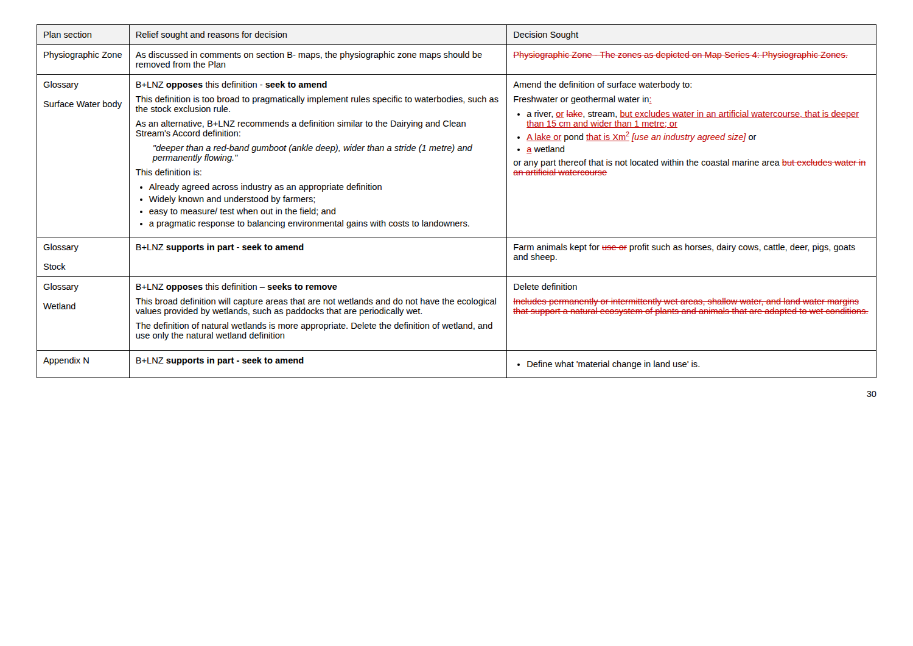| Plan section | Relief sought and reasons for decision | Decision Sought |
| --- | --- | --- |
| Physiographic Zone | As discussed in comments on section B- maps, the physiographic zone maps should be removed from the Plan | Physiographic Zone - The zones as depicted on Map Series 4: Physiographic Zones. |
| Glossary Surface Water body | B+LNZ opposes this definition - seek to amend This definition is too broad to pragmatically implement rules specific to waterbodies, such as the stock exclusion rule. As an alternative, B+LNZ recommends a definition similar to the Dairying and Clean Stream's Accord definition: "deeper than a red-band gumboot (ankle deep), wider than a stride (1 metre) and permanently flowing." This definition is: Already agreed across industry as an appropriate definition Widely known and understood by farmers; easy to measure/ test when out in the field; and a pragmatic response to balancing environmental gains with costs to landowners. | Amend the definition of surface waterbody to: Freshwater or geothermal water in : a river, or lake , stream, but excludes water in an artificial watercourse, that is deeper than 15 cm and wider than 1 metre; or A lake or pond that is Xm 2 [use an industry agreed size] or a wetland or any part thereof that is not located within the coastal marine area but excludes water in an artificial watercourse |
| Glossary Stock | B+LNZ supports in part - seek to amend | Farm animals kept for use or profit such as horses, dairy cows, cattle, deer, pigs, goats and sheep. |
| Glossary Wetland | B+LNZ opposes this definition – seeks to remove This broad definition will capture areas that are not wetlands and do not have the ecological values provided by wetlands, such as paddocks that are periodically wet. The definition of natural wetlands is more appropriate. Delete the definition of wetland, and use only the natural wetland definition | Delete definition Includes permanently or intermittently wet areas, shallow water, and land water margins that support a natural ecosystem of plants and animals that are adapted to wet conditions. |
| Appendix N | B+LNZ supports in part - seek to amend | Define what 'material change in land use' is. |
30